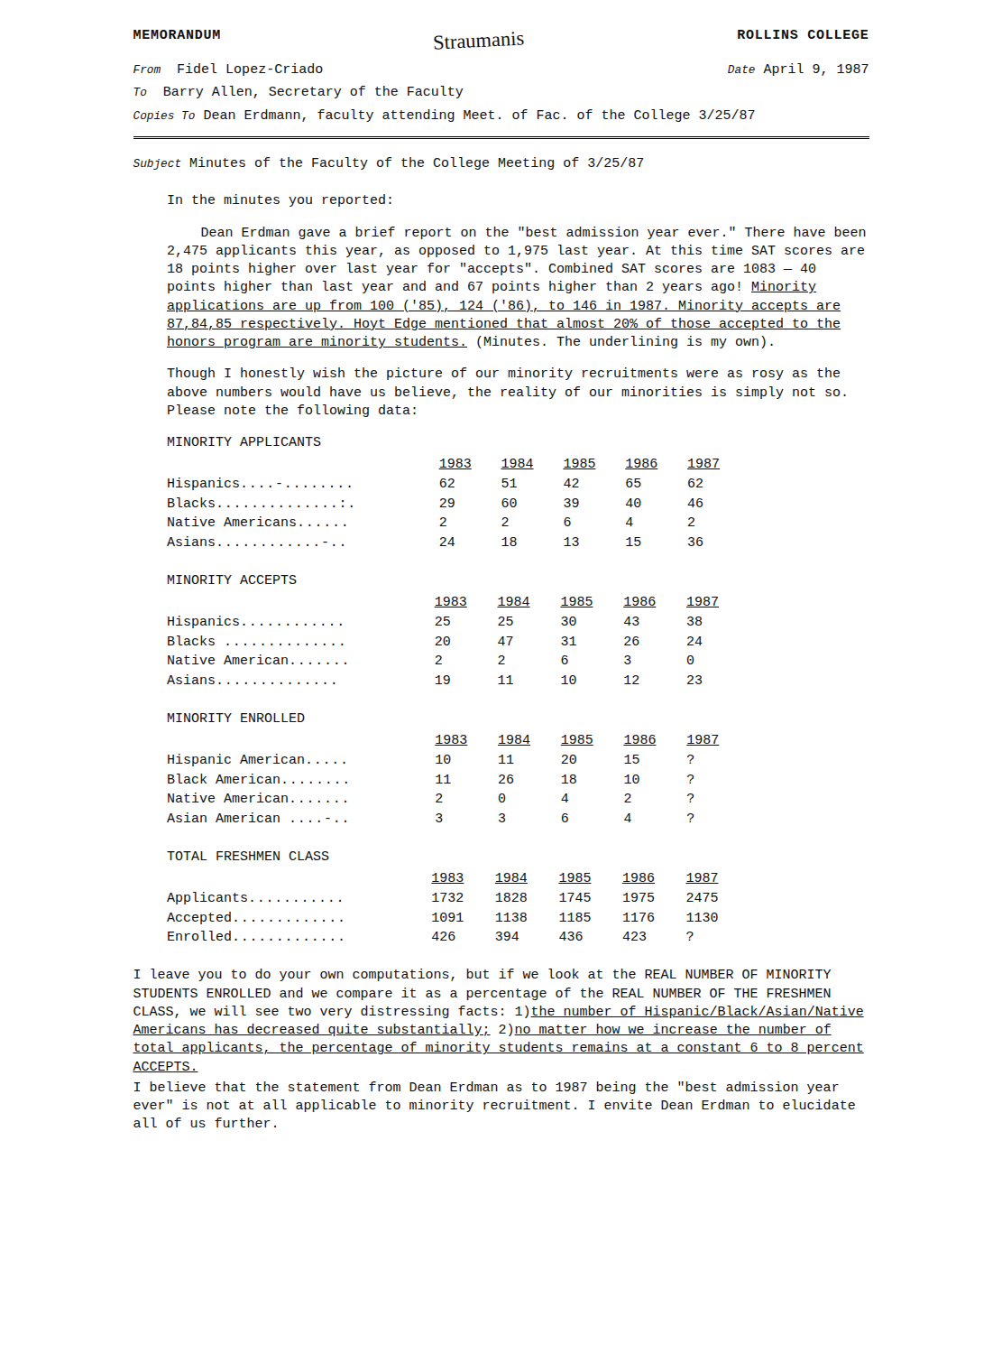MEMORANDUM Straumanis ROLLINS COLLEGE
From Fidel Lopez-Criado Date April 9, 1987
To Barry Allen, Secretary of the Faculty
Copies To Dean Erdmann, faculty attending Meet. of Fac. of the College 3/25/87
Subject Minutes of the Faculty of the College Meeting of 3/25/87
In the minutes you reported:
Dean Erdman gave a brief report on the "best admission year ever." There have been 2,475 applicants this year, as opposed to 1,975 last year. At this time SAT scores are 18 points higher over last year for "accepts". Combined SAT scores are 1083 — 40 points higher than last year and and 67 points higher than 2 years ago! Minority applications are up from 100 ('85), 124 ('86), to 146 in 1987. Minority accepts are 87,84,85 respectively. Hoyt Edge mentioned that almost 20% of those accepted to the honors program are minority students. (Minutes. The underlining is my own).
Though I honestly wish the picture of our minority recruitments were as rosy as the above numbers would have us believe, the reality of our minorities is simply not so. Please note the following data:
MINORITY APPLICANTS
| | 1983 | 1984 | 1985 | 1986 | 1987 |
| --- | --- | --- | --- | --- | --- |
| Hispanics ....-........ | 62 | 51 | 42 | 65 | 62 |
| Blacks ..............:. | 29 | 60 | 39 | 40 | 46 |
| Native Americans ...... | 2 | 2 | 6 | 4 | 2 |
| Asians ............-.. | 24 | 18 | 13 | 15 | 36 |
MINORITY ACCEPTS
| | 1983 | 1984 | 1985 | 1986 | 1987 |
| --- | --- | --- | --- | --- | --- |
| Hispanics ............ | 25 | 25 | 30 | 43 | 38 |
| Blacks .............. | 20 | 47 | 31 | 26 | 24 |
| Native American ....... | 2 | 2 | 6 | 3 | 0 |
| Asians .............. | 19 | 11 | 10 | 12 | 23 |
MINORITY ENROLLED
| | 1983 | 1984 | 1985 | 1986 | 1987 |
| --- | --- | --- | --- | --- | --- |
| Hispanic American ..... | 10 | 11 | 20 | 15 | ? |
| Black American ........ | 11 | 26 | 18 | 10 | ? |
| Native American ....... | 2 | 0 | 4 | 2 | ? |
| Asian American ....-.. | 3 | 3 | 6 | 4 | ? |
TOTAL FRESHMEN CLASS
| | 1983 | 1984 | 1985 | 1986 | 1987 |
| --- | --- | --- | --- | --- | --- |
| Applicants ........... | 1732 | 1828 | 1745 | 1975 | 2475 |
| Accepted ............. | 1091 | 1138 | 1185 | 1176 | 1130 |
| Enrolled ............. | 426 | 394 | 436 | 423 | ? |
I leave you to do your own computations, but if we look at the REAL NUMBER OF MINORITY STUDENTS ENROLLED and we compare it as a percentage of the REAL NUMBER OF THE FRESHMEN CLASS, we will see two very distressing facts: 1)the number of Hispanic/Black/Asian/Native Americans has decreased quite substantially; 2)no matter how we increase the number of total applicants, the percentage of minority students remains at a constant 6 to 8 percent ACCEPTS.
I believe that the statement from Dean Erdman as to 1987 being the "best admission year ever" is not at all applicable to minority recruitment. I envite Dean Erdman to elucidate all of us further.